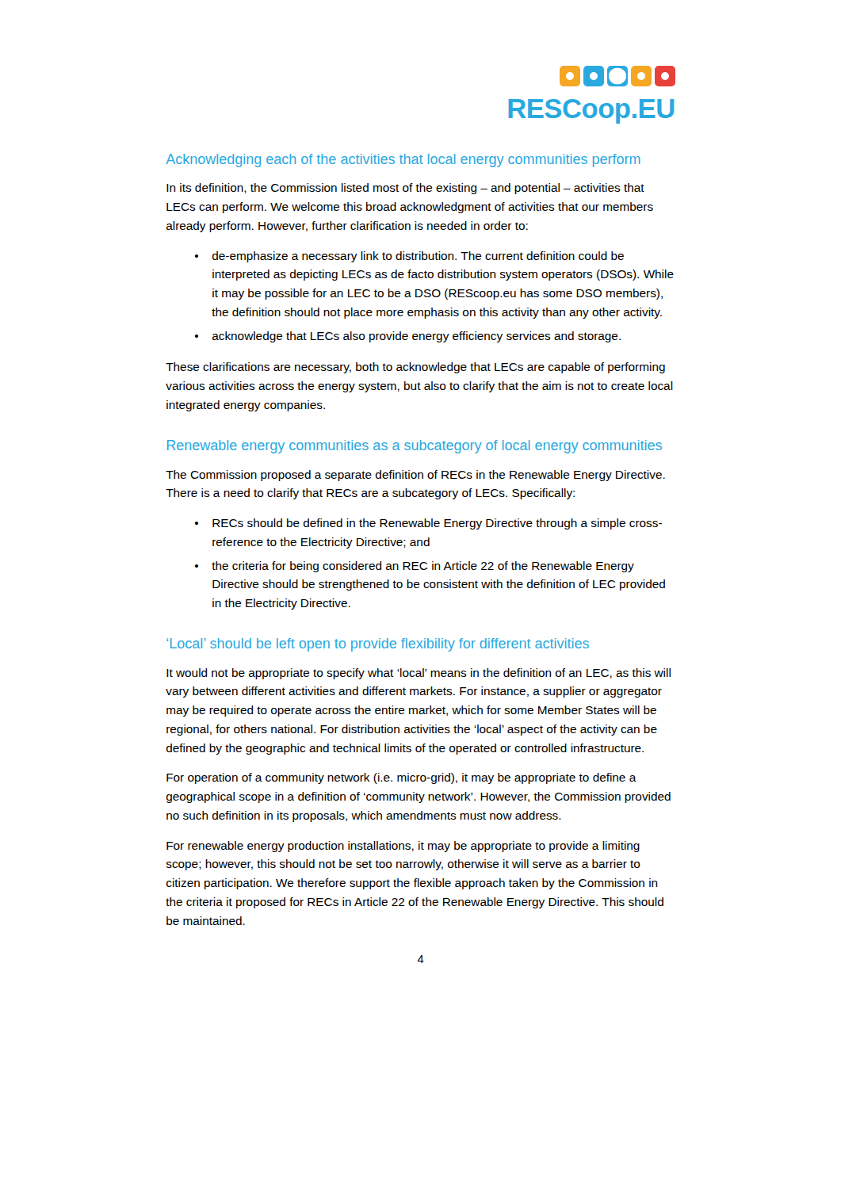RESCoop.EU
Acknowledging each of the activities that local energy communities perform
In its definition, the Commission listed most of the existing – and potential – activities that LECs can perform. We welcome this broad acknowledgment of activities that our members already perform. However, further clarification is needed in order to:
de-emphasize a necessary link to distribution. The current definition could be interpreted as depicting LECs as de facto distribution system operators (DSOs). While it may be possible for an LEC to be a DSO (REScoop.eu has some DSO members), the definition should not place more emphasis on this activity than any other activity.
acknowledge that LECs also provide energy efficiency services and storage.
These clarifications are necessary, both to acknowledge that LECs are capable of performing various activities across the energy system, but also to clarify that the aim is not to create local integrated energy companies.
Renewable energy communities as a subcategory of local energy communities
The Commission proposed a separate definition of RECs in the Renewable Energy Directive. There is a need to clarify that RECs are a subcategory of LECs. Specifically:
RECs should be defined in the Renewable Energy Directive through a simple cross-reference to the Electricity Directive; and
the criteria for being considered an REC in Article 22 of the Renewable Energy Directive should be strengthened to be consistent with the definition of LEC provided in the Electricity Directive.
‘Local’ should be left open to provide flexibility for different activities
It would not be appropriate to specify what ‘local’ means in the definition of an LEC, as this will vary between different activities and different markets. For instance, a supplier or aggregator may be required to operate across the entire market, which for some Member States will be regional, for others national. For distribution activities the ‘local’ aspect of the activity can be defined by the geographic and technical limits of the operated or controlled infrastructure.
For operation of a community network (i.e. micro-grid), it may be appropriate to define a geographical scope in a definition of ‘community network’. However, the Commission provided no such definition in its proposals, which amendments must now address.
For renewable energy production installations, it may be appropriate to provide a limiting scope; however, this should not be set too narrowly, otherwise it will serve as a barrier to citizen participation. We therefore support the flexible approach taken by the Commission in the criteria it proposed for RECs in Article 22 of the Renewable Energy Directive. This should be maintained.
4